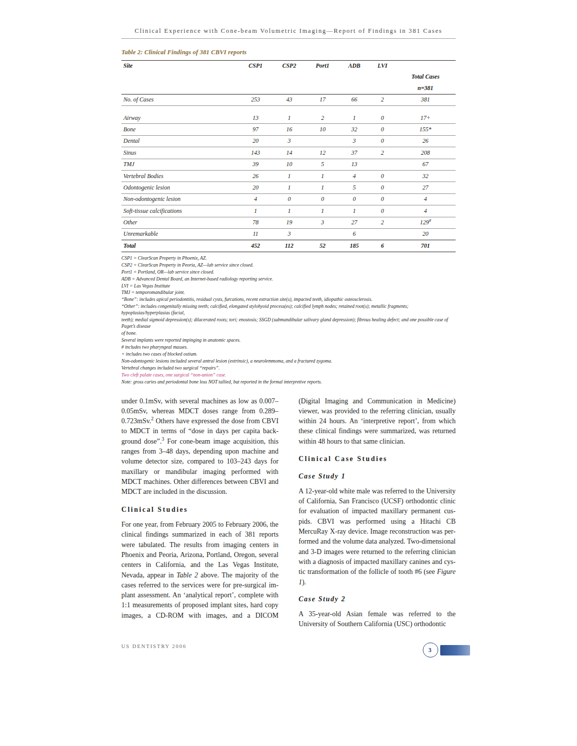Clinical Experience with Cone-beam Volumetric Imaging—Report of Findings in 381 Cases
Table 2: Clinical Findings of 381 CBVI reports
| Site | CSP1 | CSP2 | Port1 | ADB | LVI | |
| --- | --- | --- | --- | --- | --- | --- |
| | | | | | | Total Cases |
| | | | | | | n=381 |
| No. of Cases | 253 | 43 | 17 | 66 | 2 | 381 |
| Airway | 13 | 1 | 2 | 1 | 0 | 17+ |
| Bone | 97 | 16 | 10 | 32 | 0 | 155* |
| Dental | 20 | 3 | | 3 | 0 | 26 |
| Sinus | 143 | 14 | 12 | 37 | 2 | 208 |
| TMJ | 39 | 10 | 5 | 13 | | 67 |
| Vertebral Bodies | 26 | 1 | 1 | 4 | 0 | 32 |
| Odontogenic lesion | 20 | 1 | 1 | 5 | 0 | 27 |
| Non-odontogenic lesion | 4 | 0 | 0 | 0 | 0 | 4 |
| Soft-tissue calcifications | 1 | 1 | 1 | 1 | 0 | 4 |
| Other | 78 | 19 | 3 | 27 | 2 | 129 # |
| Unremarkable | 11 | 3 | | 6 | | 20 |
| Total | 452 | 112 | 52 | 185 | 6 | 701 |
CSP1 = ClearScan Property in Phoenix, AZ.
CSP2 = ClearScan Property in Peoria, AZ—lab service since closed.
Port1 = Portland, OR—lab service since closed.
ADB = Advanced Dental Board, an Internet-based radiology reporting service.
LVI = Las Vegas Institute
TMJ = temporomandibular joint.
“Bone”: includes apical periodontitis, residual cysts, furcations, recent extraction site(s), impacted teeth, idiopathic osteosclerosis.
“Other”: includes congenitally missing teeth; calcified, elongated stylohyoid process(es); calcified lymph nodes; retained root(s); metallic fragments; hypoplasias/hyperplasias (facial,
teeth); medial sigmoid depression(s); dilacerated roots; tori; enostosis; SSGD (submandibular salivary gland depression); fibrous healing defect; and one possible case of Paget’s disease
of bone.
Several implants were reported impinging in anatomic spaces.
# includes two pharyngeal masses.
+ includes two cases of blocked ostium.
Non-odontogenic lesions included several antral lesion (extrinsic), a neurolemmoma, and a fractured zygoma.
Vertebral changes included two surgical “repairs”.
Two cleft palate cases, one surgical “non-union” case.
Note: gross caries and periodontal bone loss NOT tallied, but reported in the formal interpretive reports.
under 0.1mSv, with several machines as low as 0.007–0.05mSv, whereas MDCT doses range from 0.289–0.723mSv.2 Others have expressed the dose from CBVI to MDCT in terms of “dose in days per capita background dose”.3 For cone-beam image acquisition, this ranges from 3–48 days, depending upon machine and volume detector size, compared to 103–243 days for maxillary or mandibular imaging performed with MDCT machines. Other differences between CBVI and MDCT are included in the discussion.
Clinical Studies
For one year, from February 2005 to February 2006, the clinical findings summarized in each of 381 reports were tabulated. The results from imaging centers in Phoenix and Peoria, Arizona, Portland, Oregon, several centers in California, and the Las Vegas Institute, Nevada, appear in Table 2 above. The majority of the cases referred to the services were for pre-surgical implant assessment. An ‘analytical report’, complete with 1:1 measurements of proposed implant sites, hard copy images, a CD-ROM with images, and a DICOM (Digital Imaging and Communication in Medicine) viewer, was provided to the referring clinician, usually within 24 hours. An ‘interpretive report’, from which these clinical findings were summarized, was returned within 48 hours to that same clinician.
Clinical Case Studies
Case Study 1
A 12-year-old white male was referred to the University of California, San Francisco (UCSF) orthodontic clinic for evaluation of impacted maxillary permanent cuspids. CBVI was performed using a Hitachi CB MercuRay X-ray device. Image reconstruction was performed and the volume data analyzed. Two-dimensional and 3-D images were returned to the referring clinician with a diagnosis of impacted maxillary canines and cystic transformation of the follicle of tooth #6 (see Figure 1).
Case Study 2
A 35-year-old Asian female was referred to the University of Southern California (USC) orthodontic
US DENTISTRY 2006
3